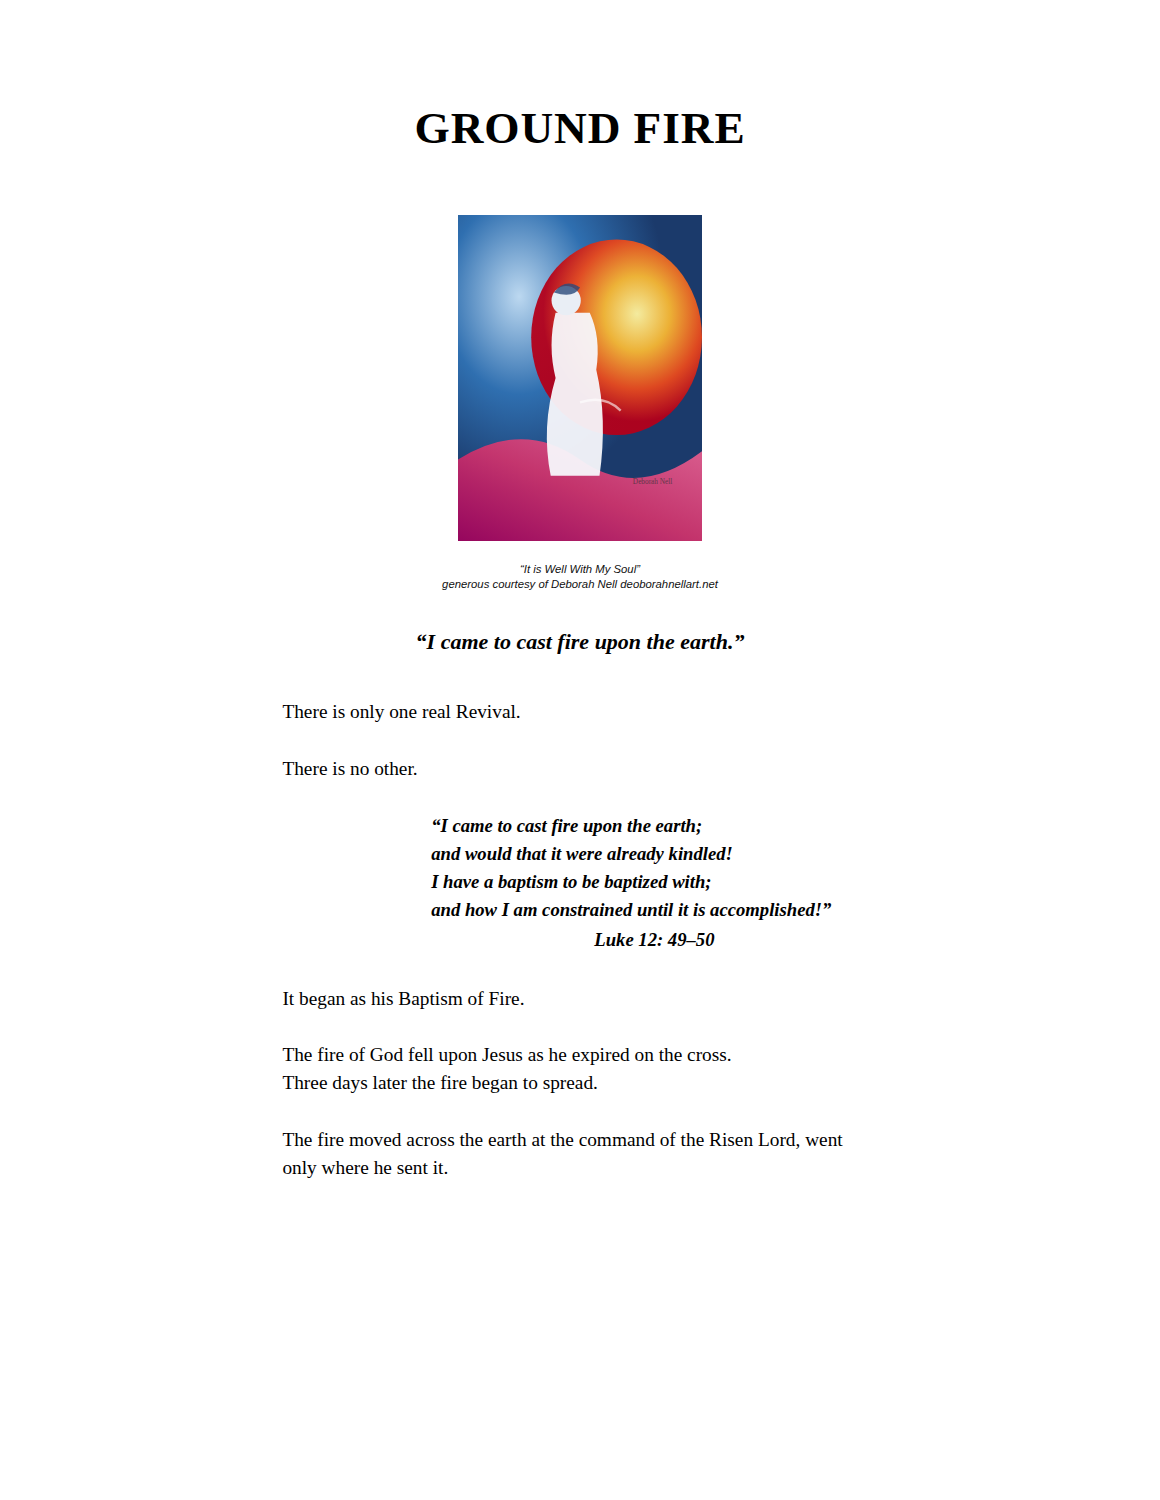GROUND FIRE
“It is Well With My Soul”
generous courtesy of Deborah Nell deoborahnellart.net
“I came to cast fire upon the earth.”
There is only one real Revival.
There is no other.
“I came to cast fire upon the earth;
and would that it were already kindled!
I have a baptism to be baptized with;
and how I am constrained until it is accomplished!” Luke 12: 49–50
It began as his Baptism of Fire.
The fire of God fell upon Jesus as he expired on the cross.
Three days later the fire began to spread.
The fire moved across the earth at the command of the Risen Lord, went only where he sent it.